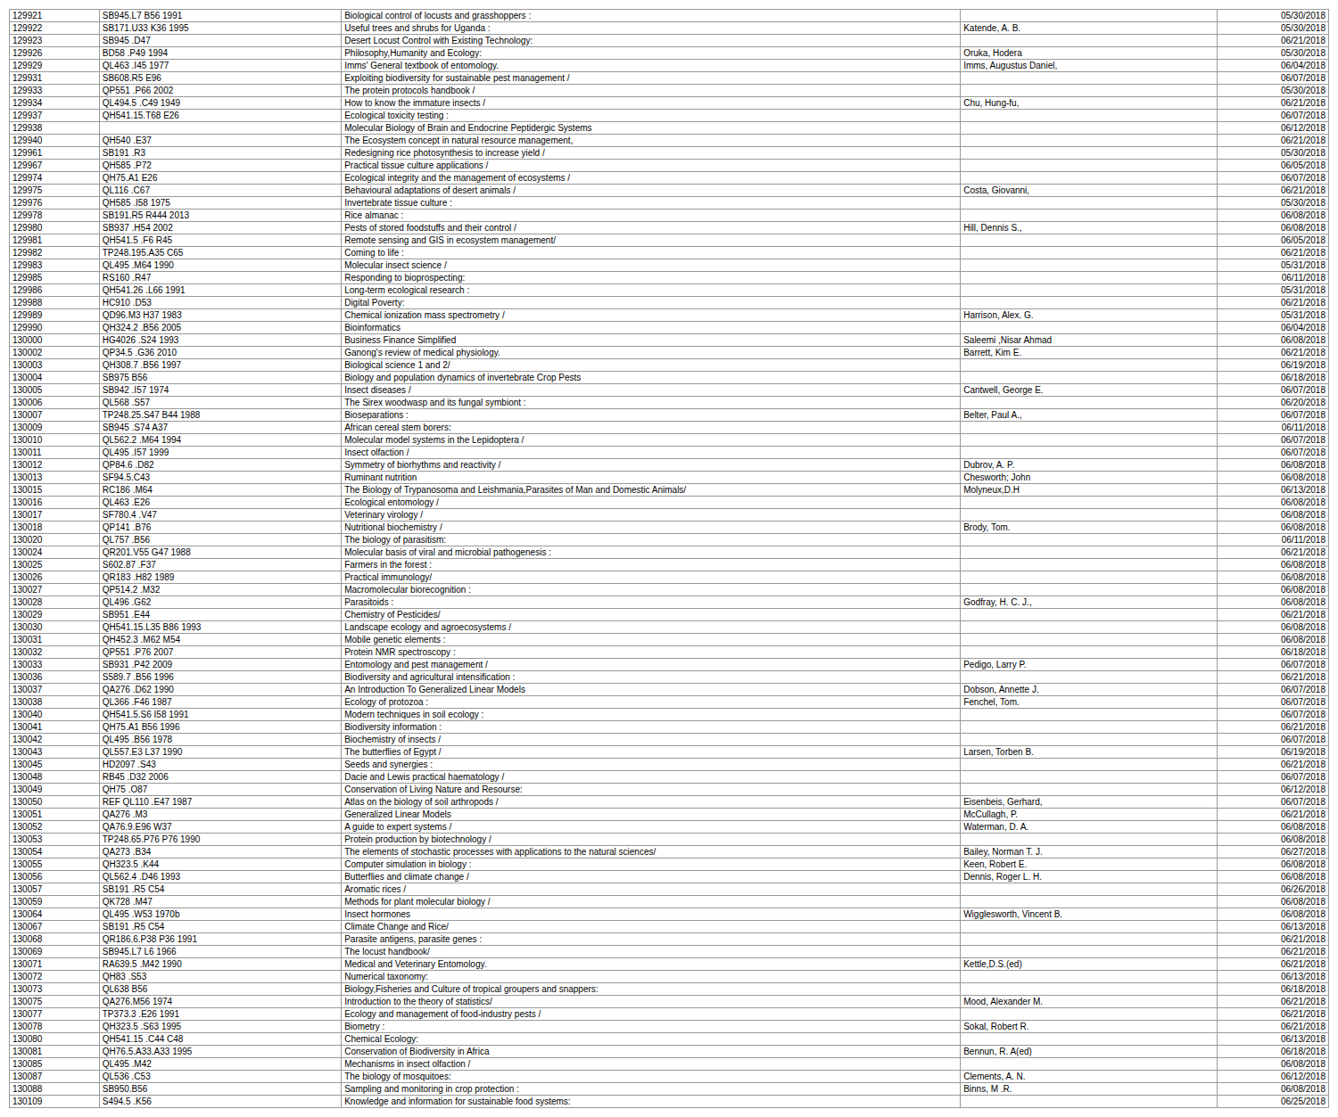| 129921 | SB945.L7 B56 1991 | Biological control of locusts and grasshoppers : | | 05/30/2018 |
| 129922 | SB171.U33 K36 1995 | Useful trees and shrubs for Uganda : | Katende, A. B. | 05/30/2018 |
| 129923 | SB945 .D47 | Desert Locust Control with Existing Technology: | | 06/21/2018 |
| 129926 | BD58 .P49 1994 | Philosophy,Humanity and Ecology: | Oruka, Hodera | 05/30/2018 |
| 129929 | QL463 .I45 1977 | Imms' General textbook of entomology. | Imms, Augustus Daniel, | 06/04/2018 |
| 129931 | SB608.R5 E96 | Exploiting biodiversity for sustainable pest management / | | 06/07/2018 |
| 129933 | QP551 .P66 2002 | The protein protocols handbook / | | 05/30/2018 |
| 129934 | QL494.5 .C49 1949 | How to know the immature insects / | Chu, Hung-fu, | 06/21/2018 |
| 129937 | QH541.15.T68 E26 | Ecological toxicity testing : | | 06/07/2018 |
| 129938 | | Molecular Biology of Brain and Endocrine Peptidergic Systems | | 06/12/2018 |
| 129940 | QH540 .E37 | The Ecosystem concept in natural resource management, | | 06/21/2018 |
| 129961 | SB191 .R3 | Redesigning rice photosynthesis to increase yield / | | 05/30/2018 |
| 129967 | QH585 .P72 | Practical tissue culture applications / | | 06/05/2018 |
| 129974 | QH75.A1 E26 | Ecological integrity and the management of ecosystems / | | 06/07/2018 |
| 129975 | QL116 .C67 | Behavioural adaptations of desert animals / | Costa, Giovanni, | 06/21/2018 |
| 129976 | QH585 .I58 1975 | Invertebrate tissue culture : | | 05/30/2018 |
| 129978 | SB191.R5 R444 2013 | Rice almanac : | | 06/08/2018 |
| 129980 | SB937 .H54 2002 | Pests of stored foodstuffs and their control / | Hill, Dennis S., | 06/08/2018 |
| 129981 | QH541.5 .F6 R45 | Remote sensing and GIS in ecosystem management/ | | 06/05/2018 |
| 129982 | TP248.195.A35 C65 | Coming to life : | | 06/21/2018 |
| 129983 | QL495 .M64 1990 | Molecular insect science / | | 05/31/2018 |
| 129985 | RS160 .R47 | Responding to bioprospecting: | | 06/11/2018 |
| 129986 | QH541.26 .L66 1991 | Long-term ecological research : | | 05/31/2018 |
| 129988 | HC910 .D53 | Digital Poverty: | | 06/21/2018 |
| 129989 | QD96.M3 H37 1983 | Chemical ionization mass spectrometry / | Harrison, Alex. G. | 05/31/2018 |
| 129990 | QH324.2 .B56 2005 | Bioinformatics | | 06/04/2018 |
| 130000 | HG4026 .S24 1993 | Business Finance Simplified | Saleemi ,Nisar Ahmad | 06/08/2018 |
| 130002 | QP34.5 .G36 2010 | Ganong's review of medical physiology. | Barrett, Kim E. | 06/21/2018 |
| 130003 | QH308.7 .B56 1997 | Biological science 1 and 2/ | | 06/19/2018 |
| 130004 | SB975 B56 | Biology and population dynamics of invertebrate Crop Pests | | 06/18/2018 |
| 130005 | SB942 .I57 1974 | Insect diseases / | Cantwell, George E. | 06/07/2018 |
| 130006 | QL568 .S57 | The Sirex woodwasp and its fungal symbiont : | | 06/20/2018 |
| 130007 | TP248.25.S47 B44 1988 | Bioseparations : | Belter, Paul A., | 06/07/2018 |
| 130009 | SB945 .S74 A37 | African cereal stem borers: | | 06/11/2018 |
| 130010 | QL562.2 .M64 1994 | Molecular model systems in the Lepidoptera / | | 06/07/2018 |
| 130011 | QL495 .I57 1999 | Insect olfaction / | | 06/07/2018 |
| 130012 | QP84.6 .D82 | Symmetry of biorhythms and reactivity / | Dubrov, A. P. | 06/08/2018 |
| 130013 | SF94.5.C43 | Ruminant nutrition | Chesworth; John | 06/08/2018 |
| 130015 | RC186 .M64 | The Biology of Trypanosoma and Leishmania,Parasites of Man and Domestic Animals/ | Molyneux,D.H | 06/13/2018 |
| 130016 | QL463 .E26 | Ecological entomology / | | 06/08/2018 |
| 130017 | SF780.4 .V47 | Veterinary virology / | | 06/08/2018 |
| 130018 | QP141 .B76 | Nutritional biochemistry / | Brody, Tom. | 06/08/2018 |
| 130020 | QL757 .B56 | The biology of parasitism: | | 06/11/2018 |
| 130024 | QR201.V55 G47 1988 | Molecular basis of viral and microbial pathogenesis : | | 06/21/2018 |
| 130025 | S602.87 .F37 | Farmers in the forest : | | 06/08/2018 |
| 130026 | QR183 .H82 1989 | Practical immunology/ | | 06/08/2018 |
| 130027 | QP514.2 .M32 | Macromolecular biorecognition : | | 06/08/2018 |
| 130028 | QL496 .G62 | Parasitoids : | Godfray, H. C. J., | 06/08/2018 |
| 130029 | SB951 .E44 | Chemistry of Pesticides/ | | 06/21/2018 |
| 130030 | QH541.15.L35 B86 1993 | Landscape ecology and agroecosystems / | | 06/08/2018 |
| 130031 | QH452.3 .M62 M54 | Mobile genetic elements : | | 06/08/2018 |
| 130032 | QP551 .P76 2007 | Protein NMR spectroscopy : | | 06/18/2018 |
| 130033 | SB931 .P42 2009 | Entomology and pest management / | Pedigo, Larry P. | 06/07/2018 |
| 130036 | S589.7 .B56 1996 | Biodiversity and agricultural intensification : | | 06/21/2018 |
| 130037 | QA276 .D62 1990 | An Introduction To Generalized Linear Models | Dobson, Annette J. | 06/07/2018 |
| 130038 | QL366 .F46 1987 | Ecology of protozoa : | Fenchel, Tom. | 06/07/2018 |
| 130040 | QH541.5.S6 I58 1991 | Modern techniques in soil ecology : | | 06/07/2018 |
| 130041 | QH75.A1 B56 1996 | Biodiversity information : | | 06/21/2018 |
| 130042 | QL495 .B56 1978 | Biochemistry of insects / | | 06/07/2018 |
| 130043 | QL557.E3 L37 1990 | The butterflies of Egypt / | Larsen, Torben B. | 06/19/2018 |
| 130045 | HD2097 .S43 | Seeds and synergies : | | 06/21/2018 |
| 130048 | RB45 .D32 2006 | Dacie and Lewis practical haematology / | | 06/07/2018 |
| 130049 | QH75 .O87 | Conservation of Living Nature and Resourse: | | 06/12/2018 |
| 130050 | REF QL110 .E47 1987 | Atlas on the biology of soil arthropods / | Eisenbeis, Gerhard, | 06/07/2018 |
| 130051 | QA276 .M3 | Generalized Linear Models | McCullagh, P. | 06/21/2018 |
| 130052 | QA76.9.E96 W37 | A guide to expert systems / | Waterman, D. A. | 06/08/2018 |
| 130053 | TP248.65.P76 P76 1990 | Protein production by biotechnology / | | 06/08/2018 |
| 130054 | QA273 .B34 | The elements of stochastic processes with applications to the natural sciences/ | Bailey, Norman T. J. | 06/27/2018 |
| 130055 | QH323.5 .K44 | Computer simulation in biology : | Keen, Robert E. | 06/08/2018 |
| 130056 | QL562.4 .D46 1993 | Butterflies and climate change / | Dennis, Roger L. H. | 06/08/2018 |
| 130057 | SB191 .R5 C54 | Aromatic rices / | | 06/26/2018 |
| 130059 | QK728 .M47 | Methods for plant molecular biology / | | 06/08/2018 |
| 130064 | QL495 .W53 1970b | Insect hormones | Wigglesworth, Vincent B. | 06/08/2018 |
| 130067 | SB191 .R5 C54 | Climate Change and Rice/ | | 06/13/2018 |
| 130068 | QR186.6.P38 P36 1991 | Parasite antigens, parasite genes : | | 06/21/2018 |
| 130069 | SB945.L7 L6 1966 | The locust handbook/ | | 06/21/2018 |
| 130071 | RA639.5 .M42 1990 | Medical and Veterinary Entomology. | Kettle,D.S.(ed) | 06/21/2018 |
| 130072 | QH83 .S53 | Numerical taxonomy: | | 06/13/2018 |
| 130073 | QL638 B56 | Biology,Fisheries and Culture of tropical groupers and snappers: | | 06/18/2018 |
| 130075 | QA276.M56 1974 | Introduction to the theory of statistics/ | Mood, Alexander M. | 06/21/2018 |
| 130077 | TP373.3 .E26 1991 | Ecology and management of food-industry pests / | | 06/21/2018 |
| 130078 | QH323.5 .S63 1995 | Biometry : | Sokal, Robert R. | 06/21/2018 |
| 130080 | QH541.15 .C44 C48 | Chemical Ecology: | | 06/13/2018 |
| 130081 | QH76.5.A33.A33 1995 | Conservation of Biodiversity in Africa | Bennun, R. A(ed) | 06/18/2018 |
| 130085 | QL495 .M42 | Mechanisms in insect olfaction / | | 06/08/2018 |
| 130087 | QL536 .C53 | The biology of mosquitoes: | Clements, A. N. | 06/12/2018 |
| 130088 | SB950.B56 | Sampling and monitoring in crop protection : | Binns, M .R. | 06/08/2018 |
| 130109 | S494.5 .K56 | Knowledge and information for sustainable food systems: | | 06/25/2018 |